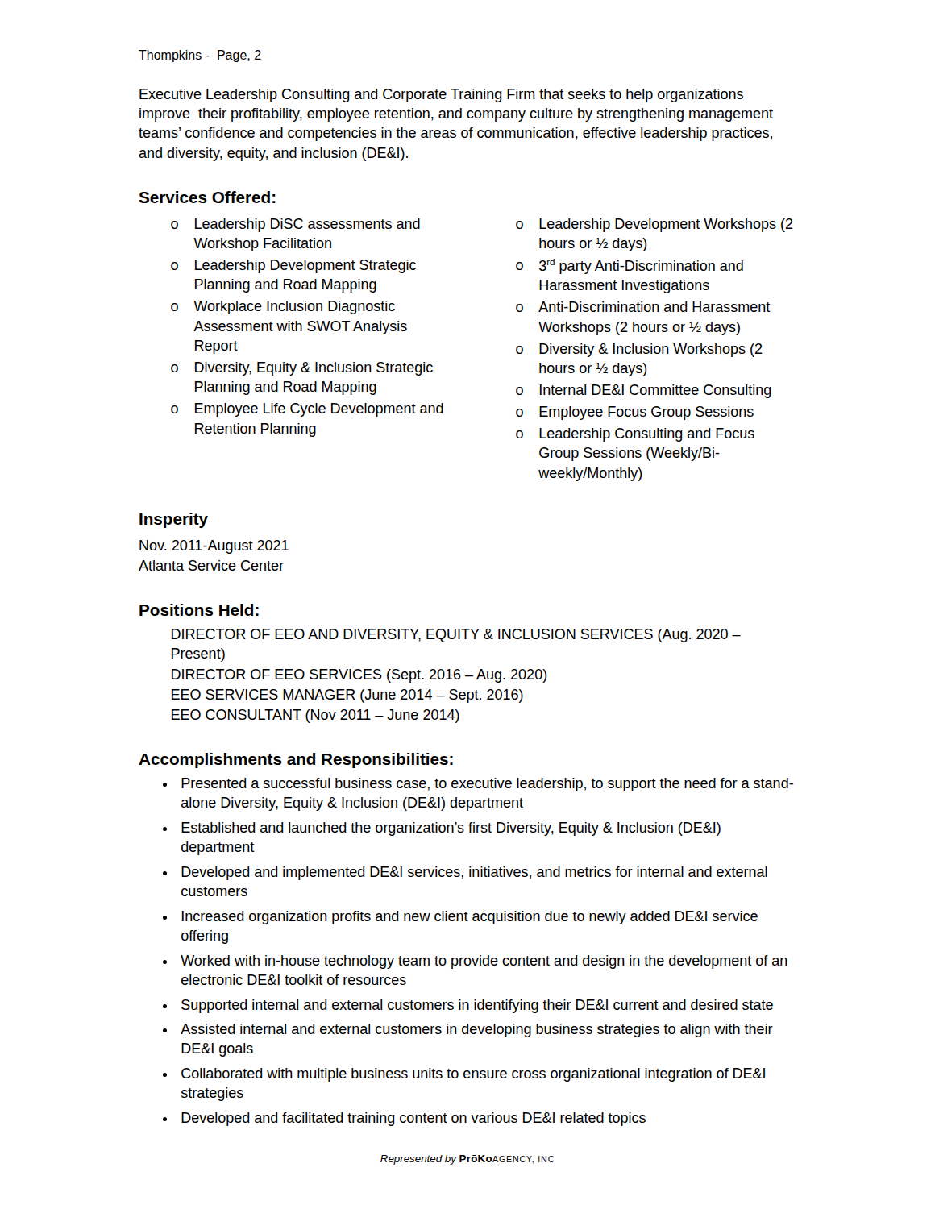Thompkins - Page, 2
Executive Leadership Consulting and Corporate Training Firm that seeks to help organizations improve their profitability, employee retention, and company culture by strengthening management teams’ confidence and competencies in the areas of communication, effective leadership practices, and diversity, equity, and inclusion (DE&I).
Services Offered:
Leadership DiSC assessments and Workshop Facilitation
Leadership Development Strategic Planning and Road Mapping
Workplace Inclusion Diagnostic Assessment with SWOT Analysis Report
Diversity, Equity & Inclusion Strategic Planning and Road Mapping
Employee Life Cycle Development and Retention Planning
Leadership Development Workshops (2 hours or ½ days)
3rd party Anti-Discrimination and Harassment Investigations
Anti-Discrimination and Harassment Workshops (2 hours or ½ days)
Diversity & Inclusion Workshops (2 hours or ½ days)
Internal DE&I Committee Consulting
Employee Focus Group Sessions
Leadership Consulting and Focus Group Sessions (Weekly/Bi-weekly/Monthly)
Insperity
Nov. 2011-August 2021
Atlanta Service Center
Positions Held:
DIRECTOR OF EEO AND DIVERSITY, EQUITY & INCLUSION SERVICES (Aug. 2020 – Present)
DIRECTOR OF EEO SERVICES (Sept. 2016 – Aug. 2020)
EEO SERVICES MANAGER (June 2014 – Sept. 2016)
EEO CONSULTANT (Nov 2011 – June 2014)
Accomplishments and Responsibilities:
Presented a successful business case, to executive leadership, to support the need for a stand-alone Diversity, Equity & Inclusion (DE&I) department
Established and launched the organization’s first Diversity, Equity & Inclusion (DE&I) department
Developed and implemented DE&I services, initiatives, and metrics for internal and external customers
Increased organization profits and new client acquisition due to newly added DE&I service offering
Worked with in-house technology team to provide content and design in the development of an electronic DE&I toolkit of resources
Supported internal and external customers in identifying their DE&I current and desired state
Assisted internal and external customers in developing business strategies to align with their DE&I goals
Collaborated with multiple business units to ensure cross organizational integration of DE&I strategies
Developed and facilitated training content on various DE&I related topics
Represented by PrōKo AGENCY, INC